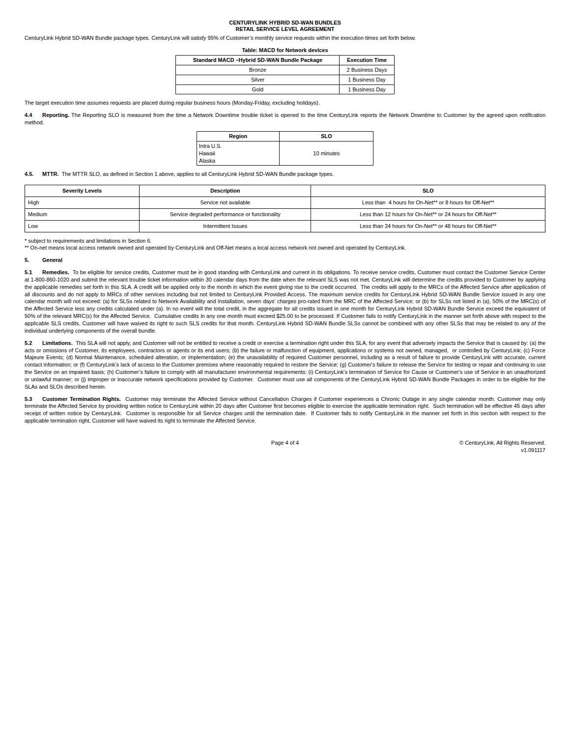CENTURYLINK HYBRID SD-WAN BUNDLES
RETAIL SERVICE LEVEL AGREEMENT
CenturyLink Hybrid SD-WAN Bundle package types. CenturyLink will satisfy 95% of Customer’s monthly service requests within the execution times set forth below.
Table: MACD for Network devices
| Standard MACD –Hybrid SD-WAN Bundle Package | Execution Time |
| --- | --- |
| Bronze | 2 Business Days |
| Silver | 1 Business Day |
| Gold | 1 Business Day |
The target execution time assumes requests are placed during regular business hours (Monday-Friday, excluding holidays).
4.4 Reporting. The Reporting SLO is measured from the time a Network Downtime trouble ticket is opened to the time CenturyLink reports the Network Downtime to Customer by the agreed upon notification method.
| Region | SLO |
| --- | --- |
| Intra U.S. Hawaii Alaska | 10 minutes |
4.5. MTTR. The MTTR SLO, as defined in Section 1 above, applies to all CenturyLink Hybrid SD-WAN Bundle package types.
| Severity Levels | Description | SLO |
| --- | --- | --- |
| High | Service not available | Less than 4 hours for On-Net** or 8 hours for Off-Net** |
| Medium | Service degraded performance or functionality | Less than 12 hours for On-Net** or 24 hours for Off-Net** |
| Low | Intermittent Issues | Less than 24 hours for On-Net** or 48 hours for Off-Net** |
* subject to requirements and limitations in Section 6.
** On-net means local access network owned and operated by CenturyLink and Off-Net means a local access network not owned and operated by CenturyLink.
5. General
5.1 Remedies. To be eligible for service credits, Customer must be in good standing with CenturyLink and current in its obligations. To receive service credits, Customer must contact the Customer Service Center at 1-800-860-1020 and submit the relevant trouble ticket information within 30 calendar days from the date when the relevant SLS was not met. CenturyLink will determine the credits provided to Customer by applying the applicable remedies set forth in this SLA. A credit will be applied only to the month in which the event giving rise to the credit occurred. The credits will apply to the MRCs of the Affected Service after application of all discounts and do not apply to MRCs of other services including but not limited to CenturyLink Provided Access. The maximum service credits for CenturyLink Hybrid SD-WAN Bundle Service issued in any one calendar month will not exceed: (a) for SLSs related to Network Availability and Installation, seven days’ charges pro-rated from the MRC of the Affected Service; or (b) for SLSs not listed in (a), 50% of the MRC(s) of the Affected Service less any credits calculated under (a). In no event will the total credit, in the aggregate for all credits issued in one month for CenturyLink Hybrid SD-WAN Bundle Service exceed the equivalent of 50% of the relevant MRC(s) for the Affected Service. Cumulative credits in any one month must exceed $25.00 to be processed. If Customer fails to notify CenturyLink in the manner set forth above with respect to the applicable SLS credits, Customer will have waived its right to such SLS credits for that month. CenturyLink Hybrid SD-WAN Bundle SLSs cannot be combined with any other SLSs that may be related to any of the individual underlying components of the overall bundle.
5.2 Limitations. This SLA will not apply, and Customer will not be entitled to receive a credit or exercise a termination right under this SLA, for any event that adversely impacts the Service that is caused by: (a) the acts or omissions of Customer, its employees, contractors or agents or its end users; (b) the failure or malfunction of equipment, applications or systems not owned, managed, or controlled by CenturyLink; (c) Force Majeure Events; (d) Normal Maintenance, scheduled alteration, or implementation; (e) the unavailability of required Customer personnel, including as a result of failure to provide CenturyLink with accurate, current contact information; or (f) CenturyLink’s lack of access to the Customer premises where reasonably required to restore the Service; (g) Customer's failure to release the Service for testing or repair and continuing to use the Service on an impaired basis; (h) Customer’s failure to comply with all manufacturer environmental requirements; (i) CenturyLink's termination of Service for Cause or Customer's use of Service in an unauthorized or unlawful manner; or (j) improper or inaccurate network specifications provided by Customer. Customer must use all components of the CenturyLink Hybrid SD-WAN Bundle Packages in order to be eligible for the SLAs and SLOs described herein.
5.3 Customer Termination Rights. Customer may terminate the Affected Service without Cancellation Charges if Customer experiences a Chronic Outage in any single calendar month. Customer may only terminate the Affected Service by providing written notice to CenturyLink within 20 days after Customer first becomes eligible to exercise the applicable termination right. Such termination will be effective 45 days after receipt of written notice by CenturyLink. Customer is responsible for all Service charges until the termination date. If Customer fails to notify CenturyLink in the manner set forth in this section with respect to the applicable termination right, Customer will have waived its right to terminate the Affected Service.
Page 4 of 4
© CenturyLink. All Rights Reserved.
v1.091117